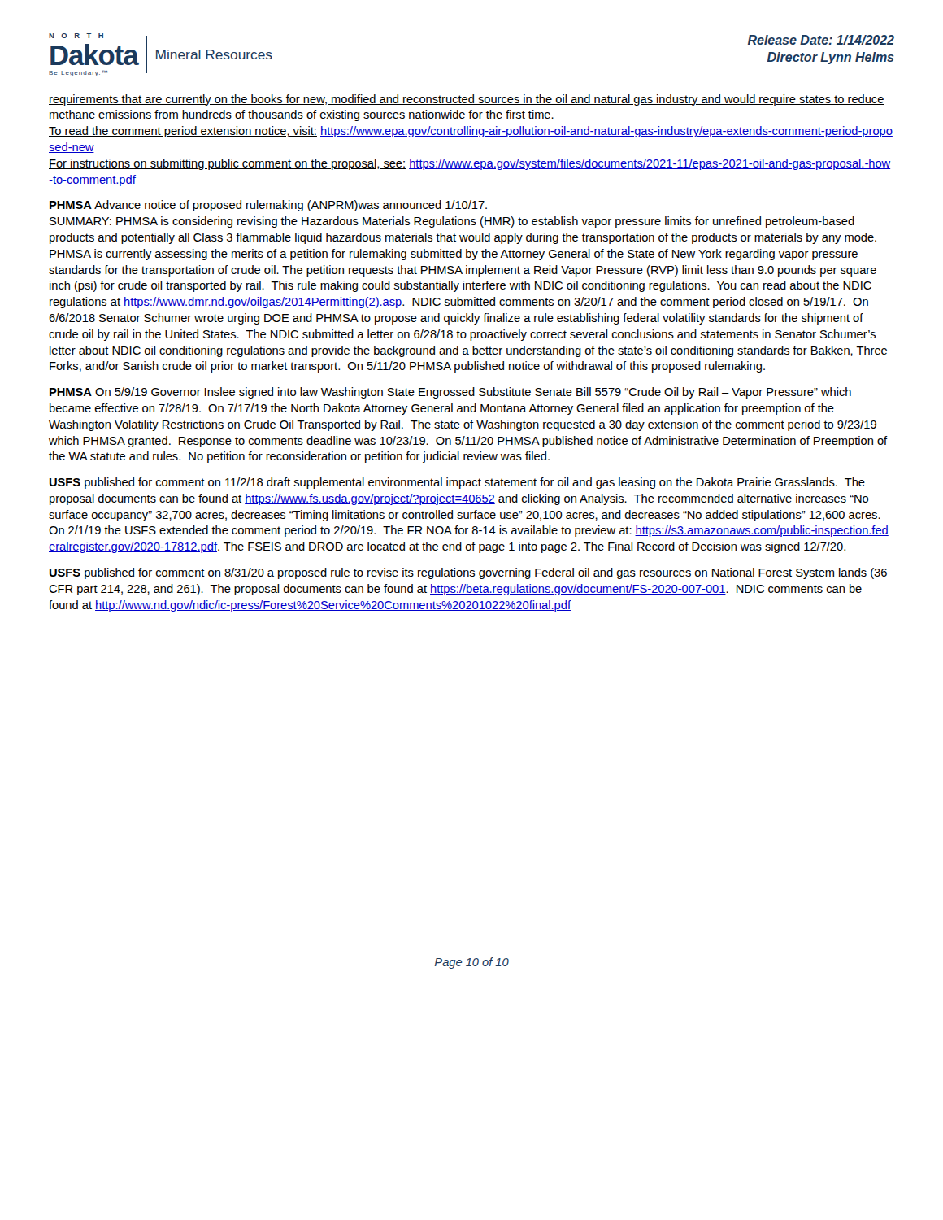N O R T H
Dakota
Be Legendary.™
Mineral Resources
Release Date: 1/14/2022
Director Lynn Helms
requirements that are currently on the books for new, modified and reconstructed sources in the oil and natural gas industry and would require states to reduce methane emissions from hundreds of thousands of existing sources nationwide for the first time.
To read the comment period extension notice, visit: https://www.epa.gov/controlling-air-pollution-oil-and-natural-gas-industry/epa-extends-comment-period-proposed-new
For instructions on submitting public comment on the proposal, see: https://www.epa.gov/system/files/documents/2021-11/epas-2021-oil-and-gas-proposal.-how-to-comment.pdf
PHMSA Advance notice of proposed rulemaking (ANPRM)was announced 1/10/17.
SUMMARY: PHMSA is considering revising the Hazardous Materials Regulations (HMR) to establish vapor pressure limits for unrefined petroleum-based products and potentially all Class 3 flammable liquid hazardous materials that would apply during the transportation of the products or materials by any mode. PHMSA is currently assessing the merits of a petition for rulemaking submitted by the Attorney General of the State of New York regarding vapor pressure standards for the transportation of crude oil. The petition requests that PHMSA implement a Reid Vapor Pressure (RVP) limit less than 9.0 pounds per square inch (psi) for crude oil transported by rail. This rule making could substantially interfere with NDIC oil conditioning regulations. You can read about the NDIC regulations at https://www.dmr.nd.gov/oilgas/2014Permitting(2).asp. NDIC submitted comments on 3/20/17 and the comment period closed on 5/19/17. On 6/6/2018 Senator Schumer wrote urging DOE and PHMSA to propose and quickly finalize a rule establishing federal volatility standards for the shipment of crude oil by rail in the United States. The NDIC submitted a letter on 6/28/18 to proactively correct several conclusions and statements in Senator Schumer’s letter about NDIC oil conditioning regulations and provide the background and a better understanding of the state’s oil conditioning standards for Bakken, Three Forks, and/or Sanish crude oil prior to market transport. On 5/11/20 PHMSA published notice of withdrawal of this proposed rulemaking.
PHMSA On 5/9/19 Governor Inslee signed into law Washington State Engrossed Substitute Senate Bill 5579 “Crude Oil by Rail – Vapor Pressure” which became effective on 7/28/19. On 7/17/19 the North Dakota Attorney General and Montana Attorney General filed an application for preemption of the Washington Volatility Restrictions on Crude Oil Transported by Rail. The state of Washington requested a 30 day extension of the comment period to 9/23/19 which PHMSA granted. Response to comments deadline was 10/23/19. On 5/11/20 PHMSA published notice of Administrative Determination of Preemption of the WA statute and rules. No petition for reconsideration or petition for judicial review was filed.
USFS published for comment on 11/2/18 draft supplemental environmental impact statement for oil and gas leasing on the Dakota Prairie Grasslands. The proposal documents can be found at https://www.fs.usda.gov/project/?project=40652 and clicking on Analysis. The recommended alternative increases “No surface occupancy” 32,700 acres, decreases “Timing limitations or controlled surface use” 20,100 acres, and decreases “No added stipulations” 12,600 acres. On 2/1/19 the USFS extended the comment period to 2/20/19. The FR NOA for 8-14 is available to preview at: https://s3.amazonaws.com/public-inspection.federalregister.gov/2020-17812.pdf. The FSEIS and DROD are located at the end of page 1 into page 2. The Final Record of Decision was signed 12/7/20.
USFS published for comment on 8/31/20 a proposed rule to revise its regulations governing Federal oil and gas resources on National Forest System lands (36 CFR part 214, 228, and 261). The proposal documents can be found at https://beta.regulations.gov/document/FS-2020-007-001. NDIC comments can be found at http://www.nd.gov/ndic/ic-press/Forest%20Service%20Comments%20201022%20final.pdf
Page 10 of 10